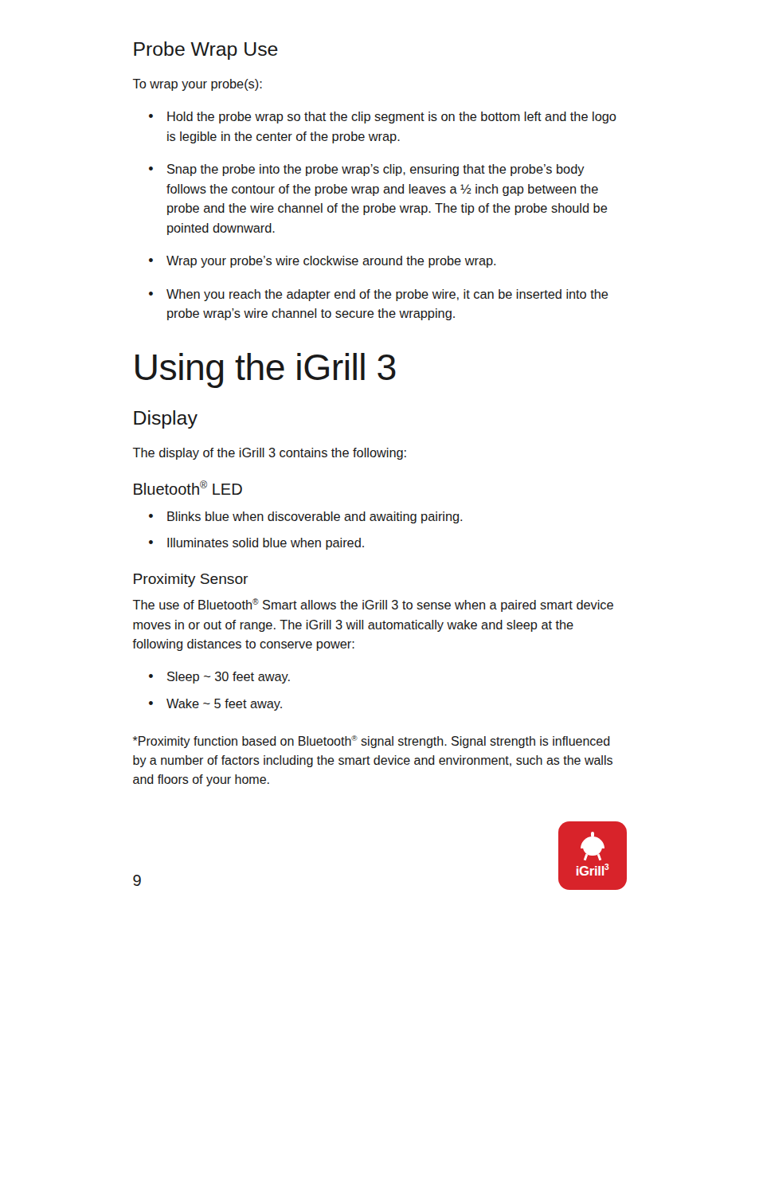Probe Wrap Use
To wrap your probe(s):
Hold the probe wrap so that the clip segment is on the bottom left and the logo is legible in the center of the probe wrap.
Snap the probe into the probe wrap’s clip, ensuring that the probe’s body follows the contour of the probe wrap and leaves a ½ inch gap between the probe and the wire channel of the probe wrap. The tip of the probe should be pointed downward.
Wrap your probe’s wire clockwise around the probe wrap.
When you reach the adapter end of the probe wire, it can be inserted into the probe wrap’s wire channel to secure the wrapping.
Using the iGrill 3
Display
The display of the iGrill 3 contains the following:
Bluetooth® LED
Blinks blue when discoverable and awaiting pairing.
Illuminates solid blue when paired.
Proximity Sensor
The use of Bluetooth® Smart allows the iGrill 3 to sense when a paired smart device moves in or out of range. The iGrill 3 will automatically wake and sleep at the following distances to conserve power:
Sleep ~ 30 feet away.
Wake ~ 5 feet away.
*Proximity function based on Bluetooth® signal strength. Signal strength is influenced by a number of factors including the smart device and environment, such as the walls and floors of your home.
9
iGrill3